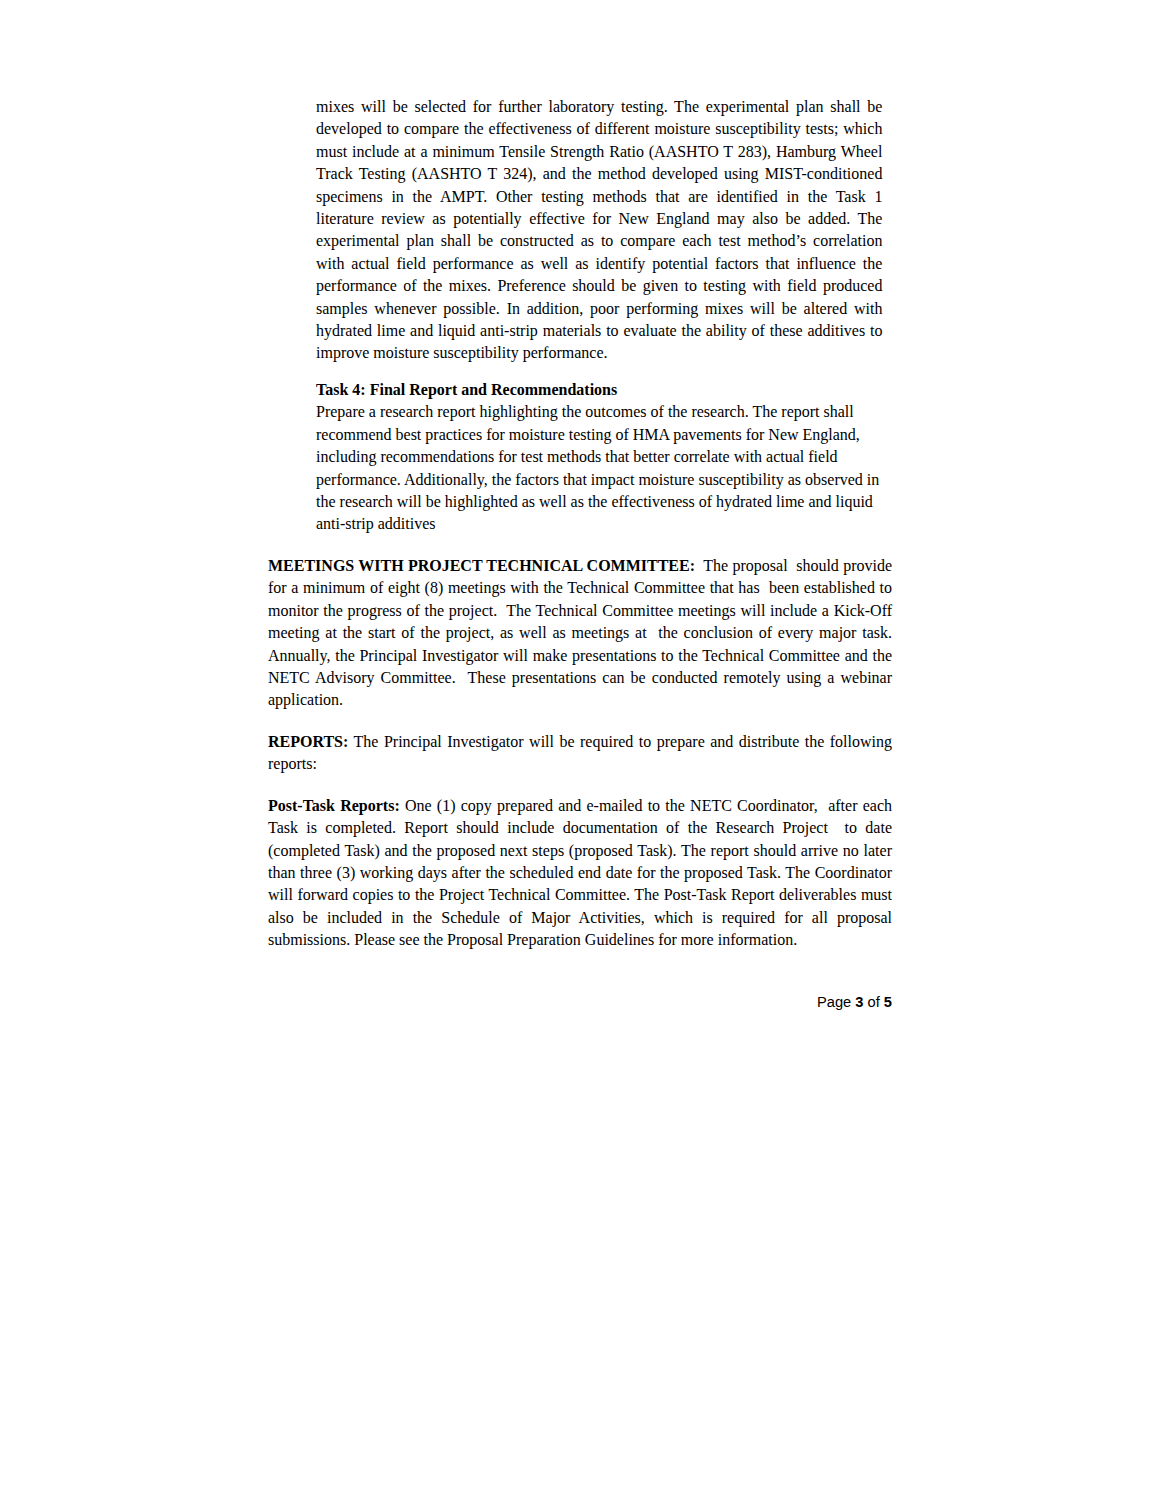mixes will be selected for further laboratory testing. The experimental plan shall be developed to compare the effectiveness of different moisture susceptibility tests; which must include at a minimum Tensile Strength Ratio (AASHTO T 283), Hamburg Wheel Track Testing (AASHTO T 324), and the method developed using MIST-conditioned specimens in the AMPT. Other testing methods that are identified in the Task 1 literature review as potentially effective for New England may also be added. The experimental plan shall be constructed as to compare each test method’s correlation with actual field performance as well as identify potential factors that influence the performance of the mixes. Preference should be given to testing with field produced samples whenever possible. In addition, poor performing mixes will be altered with hydrated lime and liquid anti-strip materials to evaluate the ability of these additives to improve moisture susceptibility performance.
Task 4: Final Report and Recommendations
Prepare a research report highlighting the outcomes of the research. The report shall recommend best practices for moisture testing of HMA pavements for New England, including recommendations for test methods that better correlate with actual field performance. Additionally, the factors that impact moisture susceptibility as observed in the research will be highlighted as well as the effectiveness of hydrated lime and liquid anti-strip additives
MEETINGS WITH PROJECT TECHNICAL COMMITTEE: The proposal should provide for a minimum of eight (8) meetings with the Technical Committee that has been established to monitor the progress of the project. The Technical Committee meetings will include a Kick-Off meeting at the start of the project, as well as meetings at the conclusion of every major task. Annually, the Principal Investigator will make presentations to the Technical Committee and the NETC Advisory Committee. These presentations can be conducted remotely using a webinar application.
REPORTS: The Principal Investigator will be required to prepare and distribute the following reports:
Post-Task Reports: One (1) copy prepared and e-mailed to the NETC Coordinator, after each Task is completed. Report should include documentation of the Research Project to date (completed Task) and the proposed next steps (proposed Task). The report should arrive no later than three (3) working days after the scheduled end date for the proposed Task. The Coordinator will forward copies to the Project Technical Committee. The Post-Task Report deliverables must also be included in the Schedule of Major Activities, which is required for all proposal submissions. Please see the Proposal Preparation Guidelines for more information.
Page 3 of 5